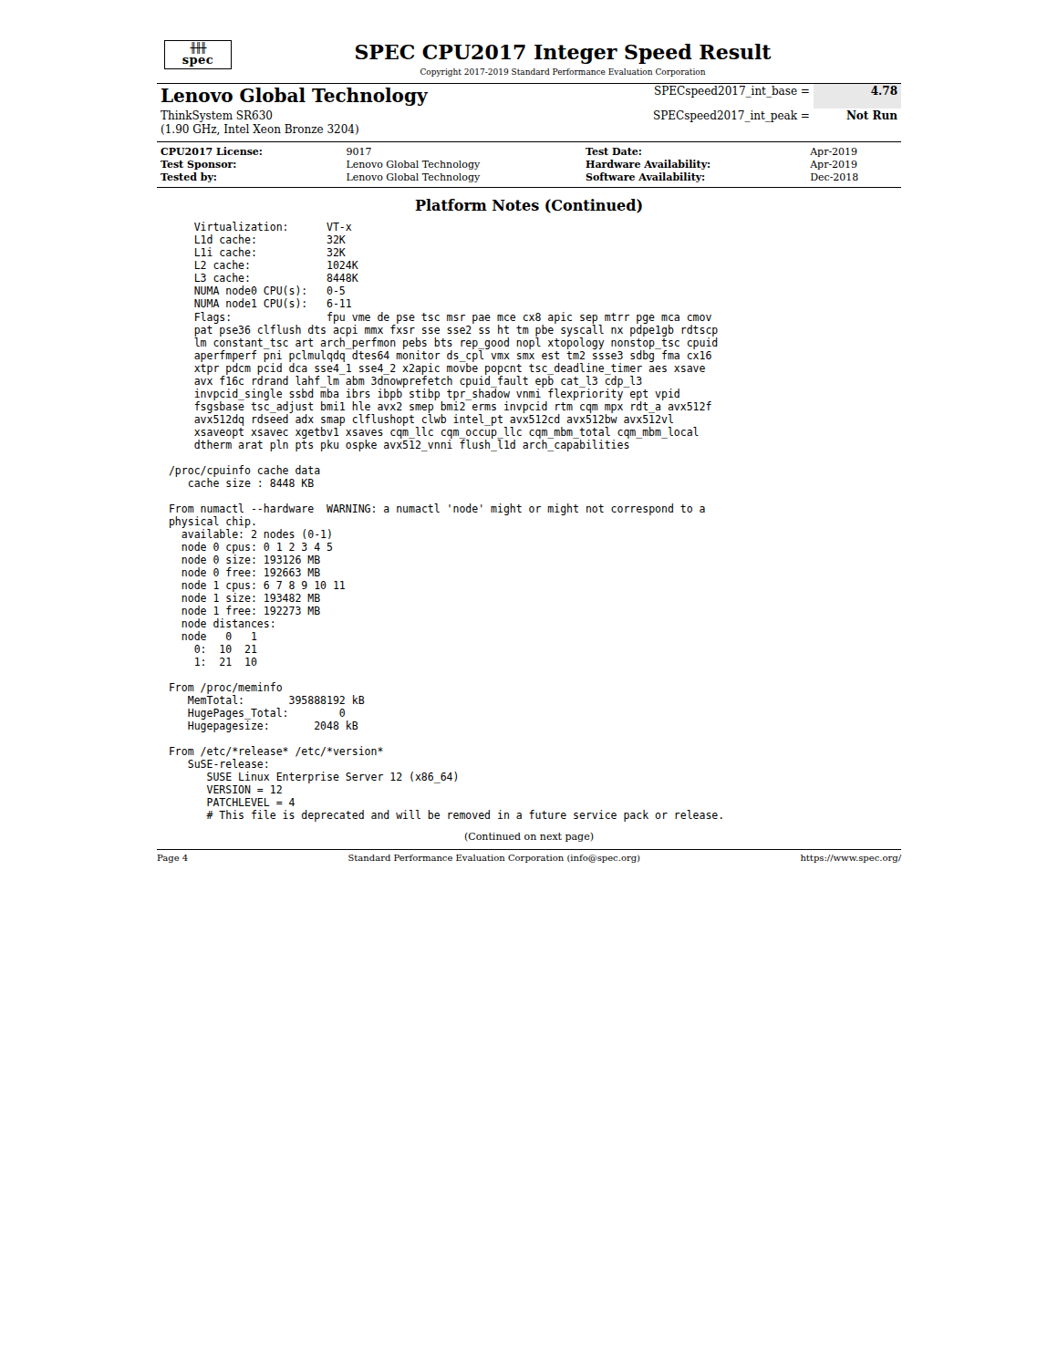╫╫╫
spec
SPEC CPU2017 Integer Speed Result
Copyright 2017-2019 Standard Performance Evaluation Corporation
| Lenovo Global Technology | SPECspeed2017_int_base = | 4.78 |
| ThinkSystem SR630 (1.90 GHz, Intel Xeon Bronze 3204) | SPECspeed2017_int_peak = | Not Run |
| CPU2017 License: | 9017 | Test Date: | Apr-2019 |
| Test Sponsor: | Lenovo Global Technology | Hardware Availability: | Apr-2019 |
| Tested by: | Lenovo Global Technology | Software Availability: | Dec-2018 |
Platform Notes (Continued)
     Virtualization:      VT-x
     L1d cache:           32K
     L1i cache:           32K
     L2 cache:            1024K
     L3 cache:            8448K
     NUMA node0 CPU(s):   0-5
     NUMA node1 CPU(s):   6-11
     Flags:               fpu vme de pse tsc msr pae mce cx8 apic sep mtrr pge mca cmov
     pat pse36 clflush dts acpi mmx fxsr sse sse2 ss ht tm pbe syscall nx pdpe1gb rdtscp
     lm constant_tsc art arch_perfmon pebs bts rep_good nopl xtopology nonstop_tsc cpuid
     aperfmperf pni pclmulqdq dtes64 monitor ds_cpl vmx smx est tm2 ssse3 sdbg fma cx16
     xtpr pdcm pcid dca sse4_1 sse4_2 x2apic movbe popcnt tsc_deadline_timer aes xsave
     avx f16c rdrand lahf_lm abm 3dnowprefetch cpuid_fault epb cat_l3 cdp_l3
     invpcid_single ssbd mba ibrs ibpb stibp tpr_shadow vnmi flexpriority ept vpid
     fsgsbase tsc_adjust bmi1 hle avx2 smep bmi2 erms invpcid rtm cqm mpx rdt_a avx512f
     avx512dq rdseed adx smap clflushopt clwb intel_pt avx512cd avx512bw avx512vl
     xsaveopt xsavec xgetbv1 xsaves cqm_llc cqm_occup_llc cqm_mbm_total cqm_mbm_local
     dtherm arat pln pts pku ospke avx512_vnni flush_l1d arch_capabilities

 /proc/cpuinfo cache data
    cache size : 8448 KB

 From numactl --hardware  WARNING: a numactl 'node' might or might not correspond to a
 physical chip.
   available: 2 nodes (0-1)
   node 0 cpus: 0 1 2 3 4 5
   node 0 size: 193126 MB
   node 0 free: 192663 MB
   node 1 cpus: 6 7 8 9 10 11
   node 1 size: 193482 MB
   node 1 free: 192273 MB
   node distances:
   node   0   1
     0:  10  21
     1:  21  10

 From /proc/meminfo
    MemTotal:       395888192 kB
    HugePages_Total:        0
    Hugepagesize:       2048 kB

 From /etc/*release* /etc/*version*
    SuSE-release:
       SUSE Linux Enterprise Server 12 (x86_64)
       VERSION = 12
       PATCHLEVEL = 4
       # This file is deprecated and will be removed in a future service pack or release.
(Continued on next page)
Page 4
Standard Performance Evaluation Corporation (info@spec.org)
https://www.spec.org/